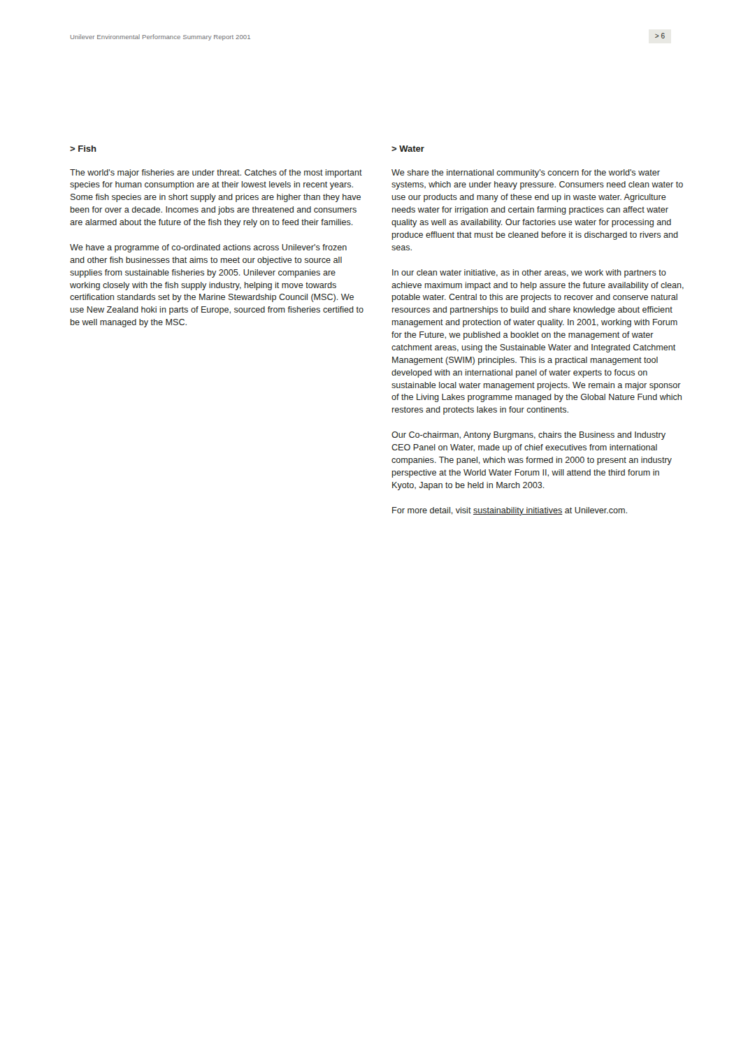Unilever Environmental Performance Summary Report 2001
> 6
> Fish
The world's major fisheries are under threat. Catches of the most important species for human consumption are at their lowest levels in recent years. Some fish species are in short supply and prices are higher than they have been for over a decade. Incomes and jobs are threatened and consumers are alarmed about the future of the fish they rely on to feed their families.
We have a programme of co-ordinated actions across Unilever's frozen and other fish businesses that aims to meet our objective to source all supplies from sustainable fisheries by 2005. Unilever companies are working closely with the fish supply industry, helping it move towards certification standards set by the Marine Stewardship Council (MSC). We use New Zealand hoki in parts of Europe, sourced from fisheries certified to be well managed by the MSC.
> Water
We share the international community's concern for the world's water systems, which are under heavy pressure. Consumers need clean water to use our products and many of these end up in waste water. Agriculture needs water for irrigation and certain farming practices can affect water quality as well as availability. Our factories use water for processing and produce effluent that must be cleaned before it is discharged to rivers and seas.
In our clean water initiative, as in other areas, we work with partners to achieve maximum impact and to help assure the future availability of clean, potable water. Central to this are projects to recover and conserve natural resources and partnerships to build and share knowledge about efficient management and protection of water quality. In 2001, working with Forum for the Future, we published a booklet on the management of water catchment areas, using the Sustainable Water and Integrated Catchment Management (SWIM) principles. This is a practical management tool developed with an international panel of water experts to focus on sustainable local water management projects. We remain a major sponsor of the Living Lakes programme managed by the Global Nature Fund which restores and protects lakes in four continents.
Our Co-chairman, Antony Burgmans, chairs the Business and Industry CEO Panel on Water, made up of chief executives from international companies. The panel, which was formed in 2000 to present an industry perspective at the World Water Forum II, will attend the third forum in Kyoto, Japan to be held in March 2003.
For more detail, visit sustainability initiatives at Unilever.com.